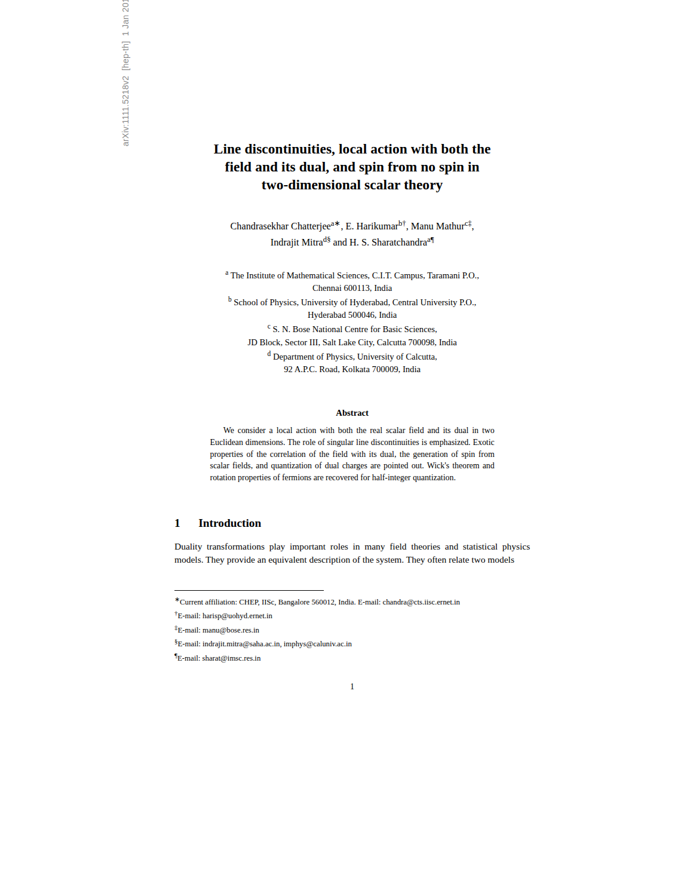arXiv:1111.5218v2 [hep-th] 1 Jan 2013
Line discontinuities, local action with both the
field and its dual, and spin from no spin in
two-dimensional scalar theory
Chandrasekhar Chatterjeea∗, E. Harikumarb†, Manu Mathurc‡,
Indrajit Mitrad§ and H. S. Sharatchandraa¶
a The Institute of Mathematical Sciences, C.I.T. Campus, Taramani P.O.,
Chennai 600113, India
b School of Physics, University of Hyderabad, Central University P.O.,
Hyderabad 500046, India
c S. N. Bose National Centre for Basic Sciences,
JD Block, Sector III, Salt Lake City, Calcutta 700098, India
d Department of Physics, University of Calcutta,
92 A.P.C. Road, Kolkata 700009, India
Abstract
We consider a local action with both the real scalar field and its dual in two Euclidean dimensions. The role of singular line discontinuities is emphasized. Exotic properties of the correlation of the field with its dual, the generation of spin from scalar fields, and quantization of dual charges are pointed out. Wick's theorem and rotation properties of fermions are recovered for half-integer quantization.
1 Introduction
Duality transformations play important roles in many field theories and statistical physics models. They provide an equivalent description of the system. They often relate two models
∗Current affiliation: CHEP, IISc, Bangalore 560012, India. E-mail: chandra@cts.iisc.ernet.in
†E-mail: harisp@uohyd.ernet.in
‡E-mail: manu@bose.res.in
§E-mail: indrajit.mitra@saha.ac.in, imphys@caluniv.ac.in
¶E-mail: sharat@imsc.res.in
1